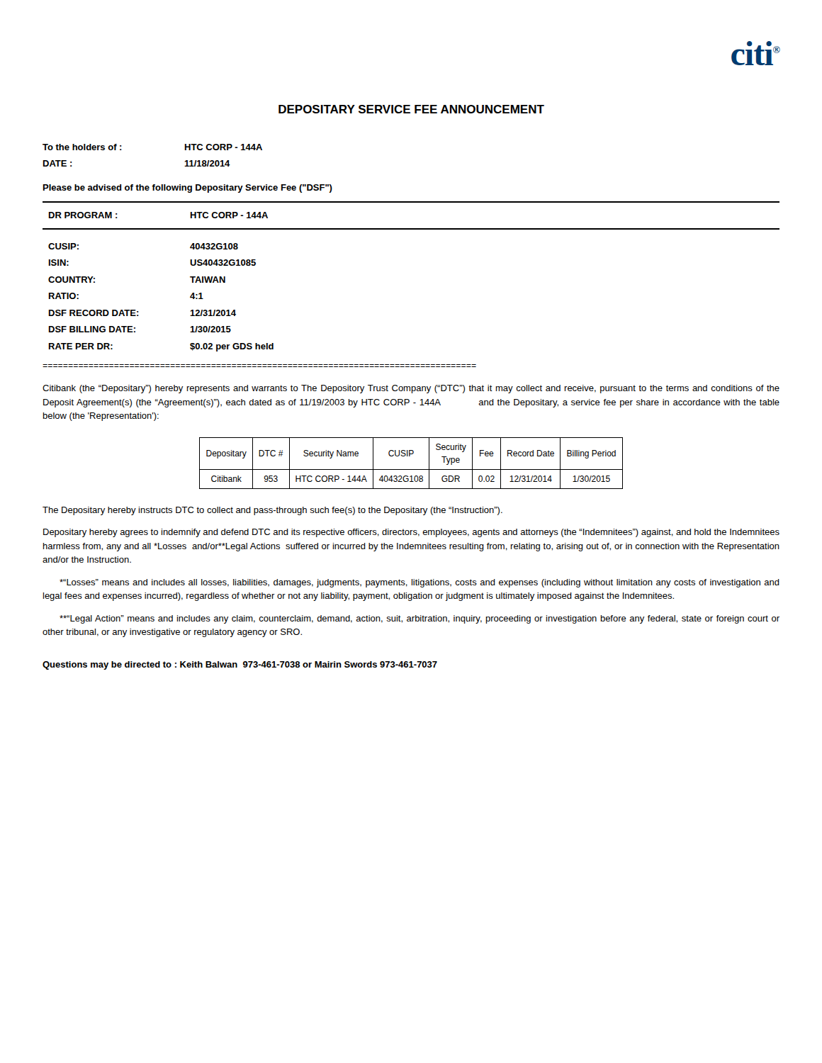citi®
DEPOSITARY SERVICE FEE ANNOUNCEMENT
To the holders of : HTC CORP - 144A
DATE : 11/18/2014
Please be advised of the following Depositary Service Fee ("DSF")
DR PROGRAM : HTC CORP - 144A
CUSIP: 40432G108
ISIN: US40432G1085
COUNTRY: TAIWAN
RATIO: 4:1
DSF RECORD DATE: 12/31/2014
DSF BILLING DATE: 1/30/2015
RATE PER DR:$0.02 per GDS held
=====================================================================================
Citibank (the “Depositary”) hereby represents and warrants to The Depository Trust Company (“DTC”) that it may collect and receive, pursuant to the terms and conditions of the Deposit Agreement(s) (the “Agreement(s)”), each dated as of 11/19/2003 by HTC CORP - 144A and the Depositary, a service fee per share in accordance with the table below (the 'Representation'):
| Depositary | DTC # | Security Name | CUSIP | Security Type | Fee | Record Date | Billing Period |
| --- | --- | --- | --- | --- | --- | --- | --- |
| Citibank | 953 | HTC CORP - 144A | 40432G108 | GDR | 0.02 | 12/31/2014 | 1/30/2015 |
The Depositary hereby instructs DTC to collect and pass-through such fee(s) to the Depositary (the “Instruction”).
Depositary hereby agrees to indemnify and defend DTC and its respective officers, directors, employees, agents and attorneys (the “Indemnitees”) against, and hold the Indemnitees harmless from, any and all *Losses and/or**Legal Actions suffered or incurred by the Indemnitees resulting from, relating to, arising out of, or in connection with the Representation and/or the Instruction.
*“Losses” means and includes all losses, liabilities, damages, judgments, payments, litigations, costs and expenses (including without limitation any costs of investigation and legal fees and expenses incurred), regardless of whether or not any liability, payment, obligation or judgment is ultimately imposed against the Indemnitees.
**“Legal Action” means and includes any claim, counterclaim, demand, action, suit, arbitration, inquiry, proceeding or investigation before any federal, state or foreign court or other tribunal, or any investigative or regulatory agency or SRO.
Questions may be directed to : Keith Balwan 973-461-7038 or Mairin Swords 973-461-7037